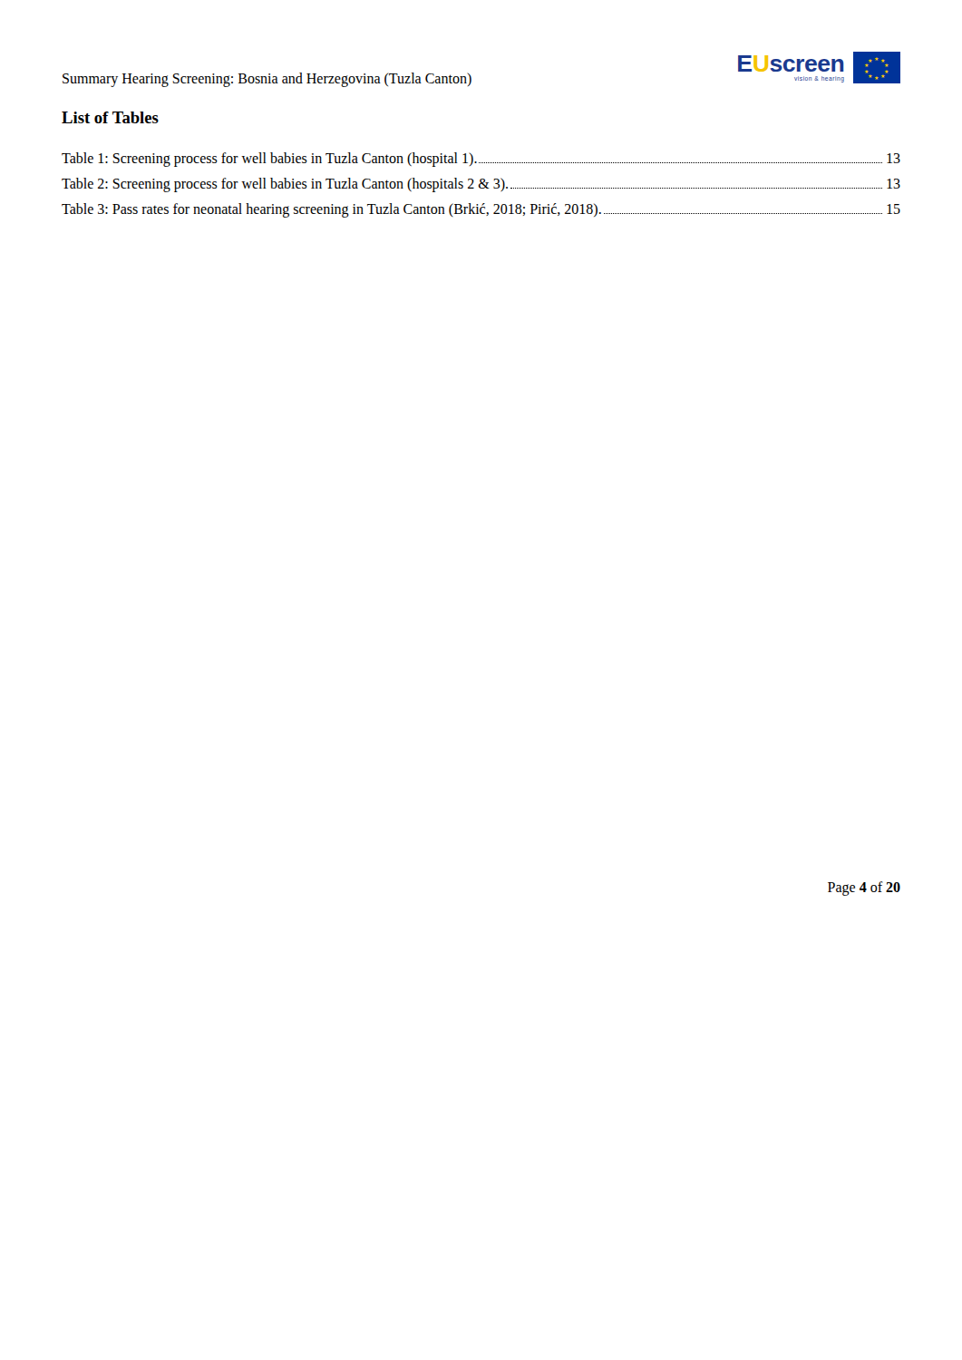Summary Hearing Screening: Bosnia and Herzegovina (Tuzla Canton)
EUscreen
vision & hearing
★ ★ ★ ★ ★ ★ ★ ★ ★ ★
List of Tables
Table 1: Screening process for well babies in Tuzla Canton (hospital 1). 13
Table 2: Screening process for well babies in Tuzla Canton (hospitals 2 & 3). 13
Table 3: Pass rates for neonatal hearing screening in Tuzla Canton (Brkić, 2018; Pirić, 2018). 15
Page 4 of 20